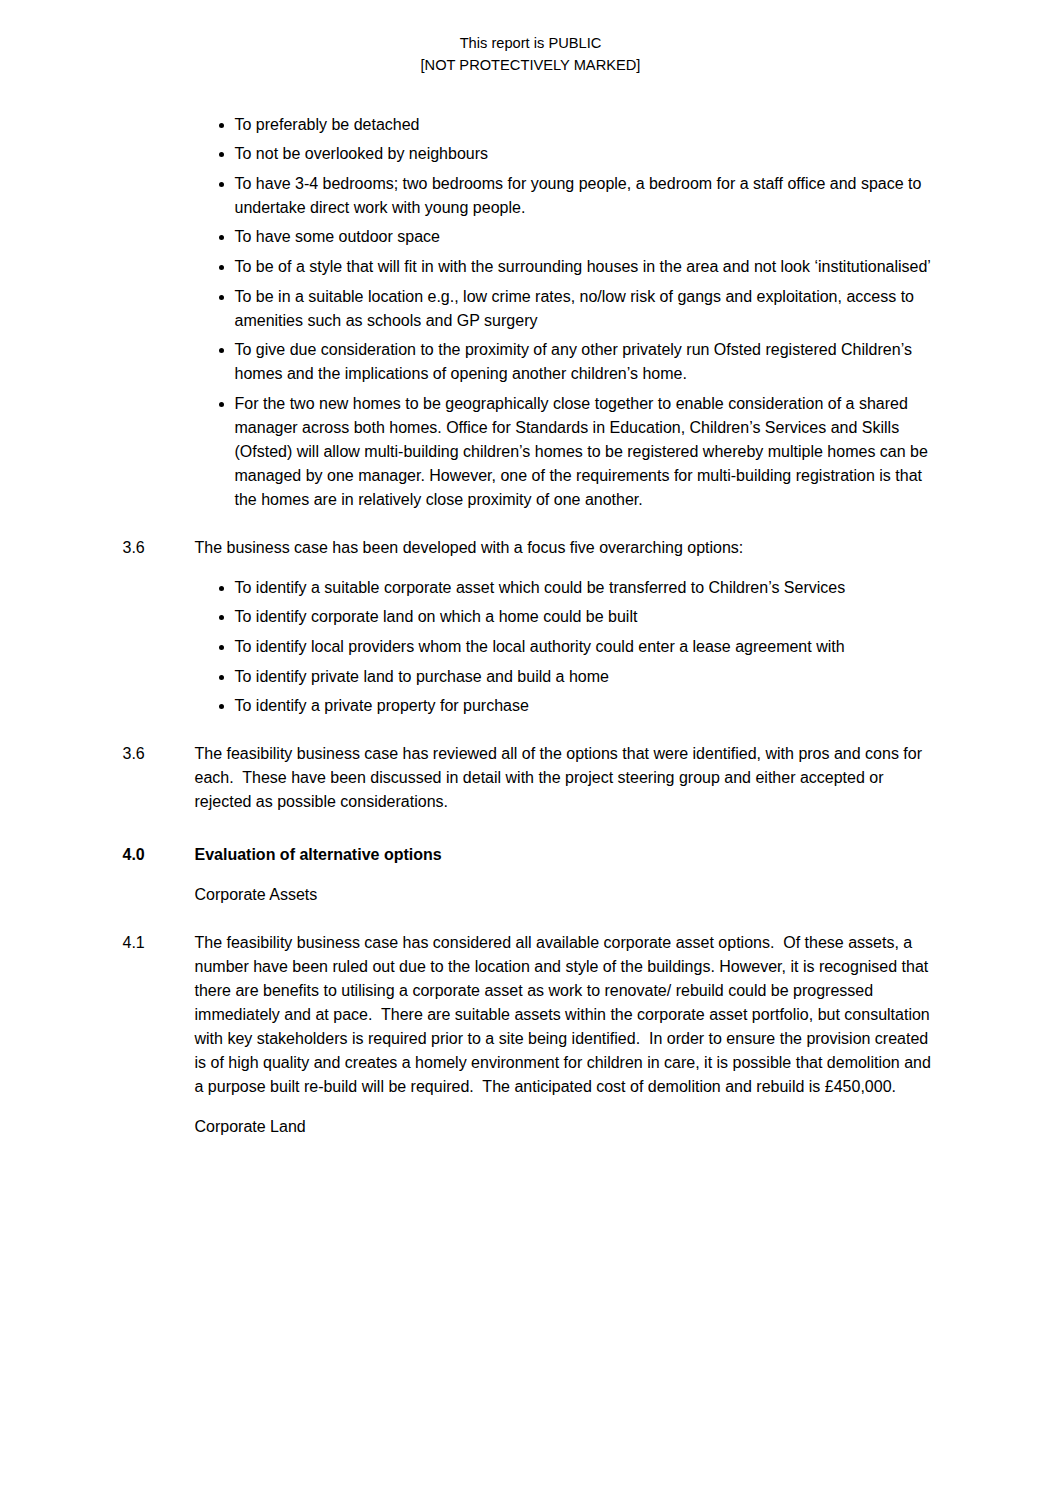This report is PUBLIC
[NOT PROTECTIVELY MARKED]
To preferably be detached
To not be overlooked by neighbours
To have 3-4 bedrooms; two bedrooms for young people, a bedroom for a staff office and space to undertake direct work with young people.
To have some outdoor space
To be of a style that will fit in with the surrounding houses in the area and not look ‘institutionalised’
To be in a suitable location e.g., low crime rates, no/low risk of gangs and exploitation, access to amenities such as schools and GP surgery
To give due consideration to the proximity of any other privately run Ofsted registered Children’s homes and the implications of opening another children’s home.
For the two new homes to be geographically close together to enable consideration of a shared manager across both homes. Office for Standards in Education, Children’s Services and Skills (Ofsted) will allow multi-building children’s homes to be registered whereby multiple homes can be managed by one manager. However, one of the requirements for multi-building registration is that the homes are in relatively close proximity of one another.
3.6
The business case has been developed with a focus five overarching options:
To identify a suitable corporate asset which could be transferred to Children’s Services
To identify corporate land on which a home could be built
To identify local providers whom the local authority could enter a lease agreement with
To identify private land to purchase and build a home
To identify a private property for purchase
3.6
The feasibility business case has reviewed all of the options that were identified, with pros and cons for each. These have been discussed in detail with the project steering group and either accepted or rejected as possible considerations.
4.0 Evaluation of alternative options
Corporate Assets
4.1
The feasibility business case has considered all available corporate asset options. Of these assets, a number have been ruled out due to the location and style of the buildings. However, it is recognised that there are benefits to utilising a corporate asset as work to renovate/ rebuild could be progressed immediately and at pace. There are suitable assets within the corporate asset portfolio, but consultation with key stakeholders is required prior to a site being identified. In order to ensure the provision created is of high quality and creates a homely environment for children in care, it is possible that demolition and a purpose built re-build will be required. The anticipated cost of demolition and rebuild is £450,000.
Corporate Land